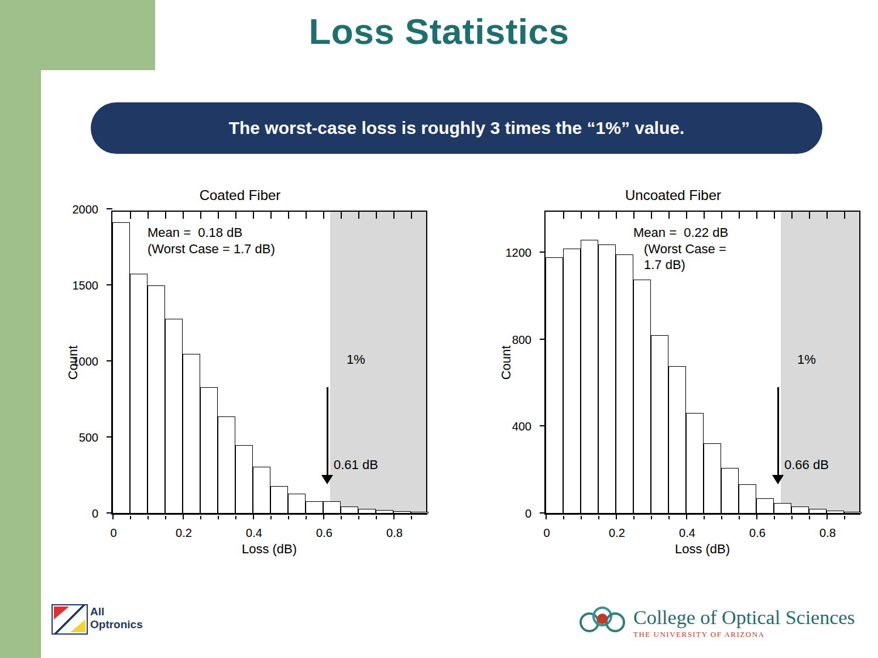Loss Statistics
The worst-case loss is roughly 3 times the “1%” value.
Coated Fiber
0
500
1000
1500
2000
0
0.2
0.4
0.6
0.8
Mean = 0.18 dB
(Worst Case = 1.7 dB)
1%
0.61 dB
Loss (dB)
Count
Uncoated Fiber
0
400
800
1200
0
0.2
0.4
0.6
0.8
Mean = 0.22 dB
(Worst Case =
1.7 dB)
1%
0.66 dB
Loss (dB)
Count
All
Optronics
College of Optical Sciences
The University of Arizona